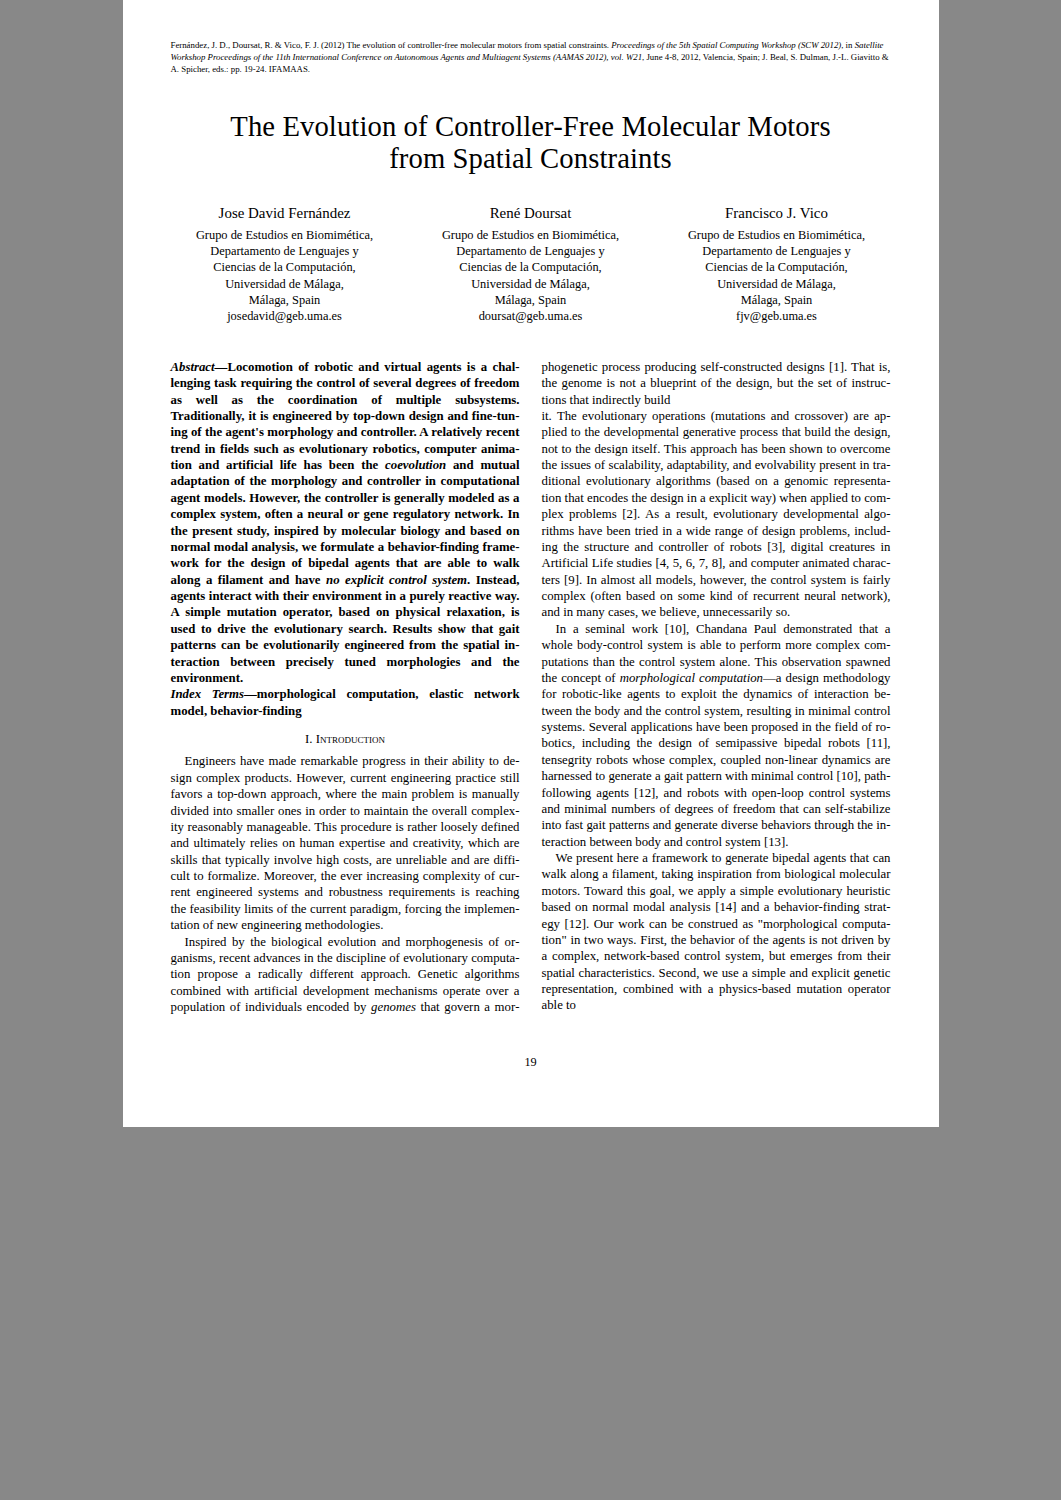Fernández, J. D., Doursat, R. & Vico, F. J. (2012) The evolution of controller-free molecular motors from spatial constraints. Proceedings of the 5th Spatial Computing Workshop (SCW 2012), in Satellite Workshop Proceedings of the 11th International Conference on Autonomous Agents and Multiagent Systems (AAMAS 2012), vol. W21, June 4-8, 2012, Valencia, Spain; J. Beal, S. Dulman, J.-L. Giavitto & A. Spicher, eds.: pp. 19-24. IFAMAAS.
The Evolution of Controller-Free Molecular Motors
from Spatial Constraints
Jose David Fernández
Grupo de Estudios en Biomimética,
Departamento de Lenguajes y
Ciencias de la Computación,
Universidad de Málaga,
Málaga, Spain
josedavid@geb.uma.es
René Doursat
Grupo de Estudios en Biomimética,
Departamento de Lenguajes y
Ciencias de la Computación,
Universidad de Málaga,
Málaga, Spain
doursat@geb.uma.es
Francisco J. Vico
Grupo de Estudios en Biomimética,
Departamento de Lenguajes y
Ciencias de la Computación,
Universidad de Málaga,
Málaga, Spain
fjv@geb.uma.es
Abstract—Locomotion of robotic and virtual agents is a challenging task requiring the control of several degrees of freedom as well as the coordination of multiple subsystems. Traditionally, it is engineered by top-down design and fine-tuning of the agent's morphology and controller. A relatively recent trend in fields such as evolutionary robotics, computer animation and artificial life has been the coevolution and mutual adaptation of the morphology and controller in computational agent models. However, the controller is generally modeled as a complex system, often a neural or gene regulatory network. In the present study, inspired by molecular biology and based on normal modal analysis, we formulate a behavior-finding framework for the design of bipedal agents that are able to walk along a filament and have no explicit control system. Instead, agents interact with their environment in a purely reactive way. A simple mutation operator, based on physical relaxation, is used to drive the evolutionary search. Results show that gait patterns can be evolutionarily engineered from the spatial interaction between precisely tuned morphologies and the environment.
Index Terms—morphological computation, elastic network model, behavior-finding
I. Introduction
Engineers have made remarkable progress in their ability to design complex products. However, current engineering practice still favors a top-down approach, where the main problem is manually divided into smaller ones in order to maintain the overall complexity reasonably manageable. This procedure is rather loosely defined and ultimately relies on human expertise and creativity, which are skills that typically involve high costs, are unreliable and are difficult to formalize. Moreover, the ever increasing complexity of current engineered systems and robustness requirements is reaching the feasibility limits of the current paradigm, forcing the implementation of new engineering methodologies.
Inspired by the biological evolution and morphogenesis of organisms, recent advances in the discipline of evolutionary computation propose a radically different approach. Genetic algorithms combined with artificial development mechanisms operate over a population of individuals encoded by genomes that govern a morphogenetic process producing self-constructed designs [1]. That is, the genome is not a blueprint of the design, but the set of instructions that indirectly build
it. The evolutionary operations (mutations and crossover) are applied to the developmental generative process that build the design, not to the design itself. This approach has been shown to overcome the issues of scalability, adaptability, and evolvability present in traditional evolutionary algorithms (based on a genomic representation that encodes the design in a explicit way) when applied to complex problems [2]. As a result, evolutionary developmental algorithms have been tried in a wide range of design problems, including the structure and controller of robots [3], digital creatures in Artificial Life studies [4, 5, 6, 7, 8], and computer animated characters [9]. In almost all models, however, the control system is fairly complex (often based on some kind of recurrent neural network), and in many cases, we believe, unnecessarily so.
In a seminal work [10], Chandana Paul demonstrated that a whole body-control system is able to perform more complex computations than the control system alone. This observation spawned the concept of morphological computation—a design methodology for robotic-like agents to exploit the dynamics of interaction between the body and the control system, resulting in minimal control systems. Several applications have been proposed in the field of robotics, including the design of semipassive bipedal robots [11], tensegrity robots whose complex, coupled non-linear dynamics are harnessed to generate a gait pattern with minimal control [10], path-following agents [12], and robots with open-loop control systems and minimal numbers of degrees of freedom that can self-stabilize into fast gait patterns and generate diverse behaviors through the interaction between body and control system [13].
We present here a framework to generate bipedal agents that can walk along a filament, taking inspiration from biological molecular motors. Toward this goal, we apply a simple evolutionary heuristic based on normal modal analysis [14] and a behavior-finding strategy [12]. Our work can be construed as "morphological computation" in two ways. First, the behavior of the agents is not driven by a complex, network-based control system, but emerges from their spatial characteristics. Second, we use a simple and explicit genetic representation, combined with a physics-based mutation operator able to
19